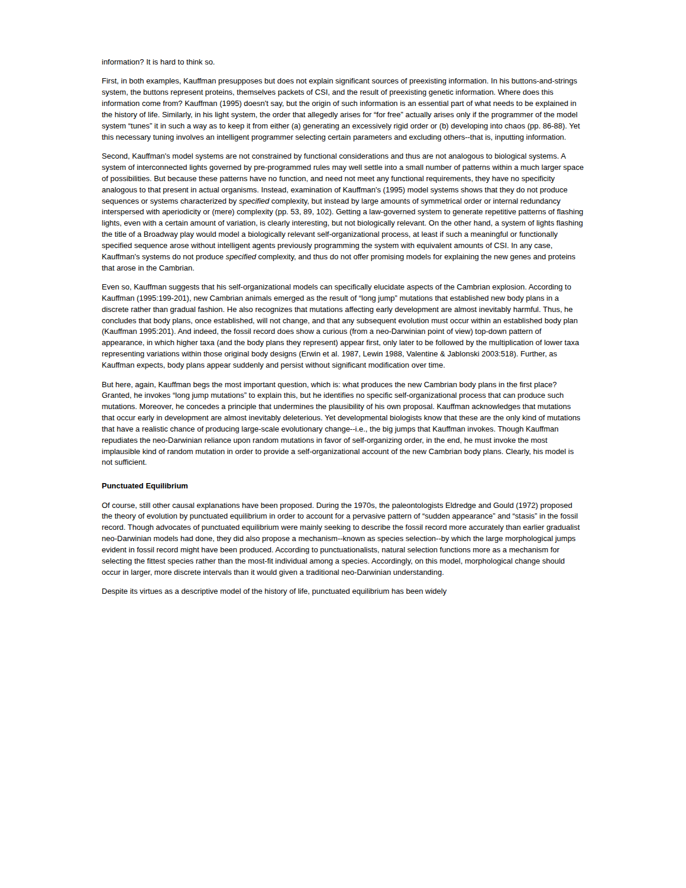information? It is hard to think so.
First, in both examples, Kauffman presupposes but does not explain significant sources of preexisting information. In his buttons-and-strings system, the buttons represent proteins, themselves packets of CSI, and the result of preexisting genetic information. Where does this information come from? Kauffman (1995) doesn't say, but the origin of such information is an essential part of what needs to be explained in the history of life. Similarly, in his light system, the order that allegedly arises for “for free” actually arises only if the programmer of the model system “tunes” it in such a way as to keep it from either (a) generating an excessively rigid order or (b) developing into chaos (pp. 86-88). Yet this necessary tuning involves an intelligent programmer selecting certain parameters and excluding others--that is, inputting information.
Second, Kauffman's model systems are not constrained by functional considerations and thus are not analogous to biological systems. A system of interconnected lights governed by pre-programmed rules may well settle into a small number of patterns within a much larger space of possibilities. But because these patterns have no function, and need not meet any functional requirements, they have no specificity analogous to that present in actual organisms. Instead, examination of Kauffman's (1995) model systems shows that they do not produce sequences or systems characterized by specified complexity, but instead by large amounts of symmetrical order or internal redundancy interspersed with aperiodicity or (mere) complexity (pp. 53, 89, 102). Getting a law-governed system to generate repetitive patterns of flashing lights, even with a certain amount of variation, is clearly interesting, but not biologically relevant. On the other hand, a system of lights flashing the title of a Broadway play would model a biologically relevant self-organizational process, at least if such a meaningful or functionally specified sequence arose without intelligent agents previously programming the system with equivalent amounts of CSI. In any case, Kauffman's systems do not produce specified complexity, and thus do not offer promising models for explaining the new genes and proteins that arose in the Cambrian.
Even so, Kauffman suggests that his self-organizational models can specifically elucidate aspects of the Cambrian explosion. According to Kauffman (1995:199-201), new Cambrian animals emerged as the result of “long jump” mutations that established new body plans in a discrete rather than gradual fashion. He also recognizes that mutations affecting early development are almost inevitably harmful. Thus, he concludes that body plans, once established, will not change, and that any subsequent evolution must occur within an established body plan (Kauffman 1995:201). And indeed, the fossil record does show a curious (from a neo-Darwinian point of view) top-down pattern of appearance, in which higher taxa (and the body plans they represent) appear first, only later to be followed by the multiplication of lower taxa representing variations within those original body designs (Erwin et al. 1987, Lewin 1988, Valentine & Jablonski 2003:518). Further, as Kauffman expects, body plans appear suddenly and persist without significant modification over time.
But here, again, Kauffman begs the most important question, which is: what produces the new Cambrian body plans in the first place? Granted, he invokes “long jump mutations” to explain this, but he identifies no specific self-organizational process that can produce such mutations. Moreover, he concedes a principle that undermines the plausibility of his own proposal. Kauffman acknowledges that mutations that occur early in development are almost inevitably deleterious. Yet developmental biologists know that these are the only kind of mutations that have a realistic chance of producing large-scale evolutionary change--i.e., the big jumps that Kauffman invokes. Though Kauffman repudiates the neo-Darwinian reliance upon random mutations in favor of self-organizing order, in the end, he must invoke the most implausible kind of random mutation in order to provide a self-organizational account of the new Cambrian body plans. Clearly, his model is not sufficient.
Punctuated Equilibrium
Of course, still other causal explanations have been proposed. During the 1970s, the paleontologists Eldredge and Gould (1972) proposed the theory of evolution by punctuated equilibrium in order to account for a pervasive pattern of “sudden appearance” and “stasis” in the fossil record. Though advocates of punctuated equilibrium were mainly seeking to describe the fossil record more accurately than earlier gradualist neo-Darwinian models had done, they did also propose a mechanism--known as species selection--by which the large morphological jumps evident in fossil record might have been produced. According to punctuationalists, natural selection functions more as a mechanism for selecting the fittest species rather than the most-fit individual among a species. Accordingly, on this model, morphological change should occur in larger, more discrete intervals than it would given a traditional neo-Darwinian understanding.
Despite its virtues as a descriptive model of the history of life, punctuated equilibrium has been widely